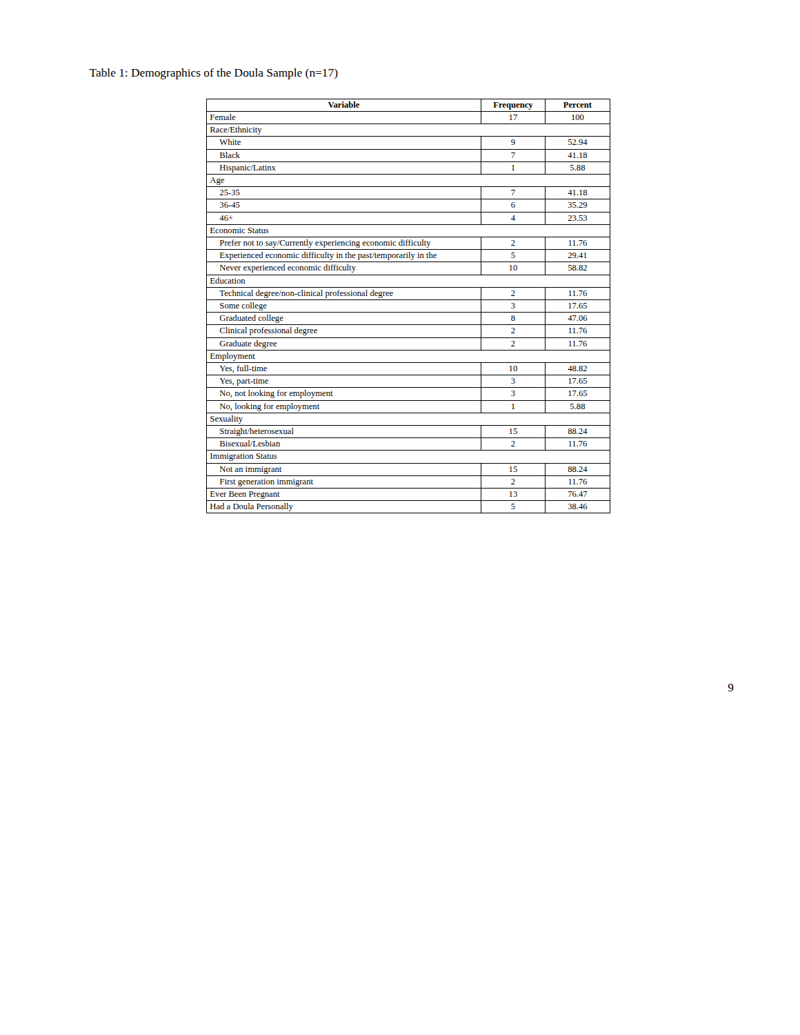Table 1: Demographics of the Doula Sample (n=17)
| Variable | Frequency | Percent |
| --- | --- | --- |
| Female | 17 | 100 |
| Race/Ethnicity |
| White | 9 | 52.94 |
| Black | 7 | 41.18 |
| Hispanic/Latinx | 1 | 5.88 |
| Age |
| 25-35 | 7 | 41.18 |
| 36-45 | 6 | 35.29 |
| 46+ | 4 | 23.53 |
| Economic Status |
| Prefer not to say/Currently experiencing economic difficulty | 2 | 11.76 |
| Experienced economic difficulty in the past/temporarily in the | 5 | 29.41 |
| Never experienced economic difficulty | 10 | 58.82 |
| Education |
| Technical degree/non-clinical professional degree | 2 | 11.76 |
| Some college | 3 | 17.65 |
| Graduated college | 8 | 47.06 |
| Clinical professional degree | 2 | 11.76 |
| Graduate degree | 2 | 11.76 |
| Employment |
| Yes, full-time | 10 | 48.82 |
| Yes, part-time | 3 | 17.65 |
| No, not looking for employment | 3 | 17.65 |
| No, looking for employment | 1 | 5.88 |
| Sexuality |
| Straight/heterosexual | 15 | 88.24 |
| Bisexual/Lesbian | 2 | 11.76 |
| Immigration Status |
| Not an immigrant | 15 | 88.24 |
| First generation immigrant | 2 | 11.76 |
| Ever Been Pregnant | 13 | 76.47 |
| Had a Doula Personally | 5 | 38.46 |
9